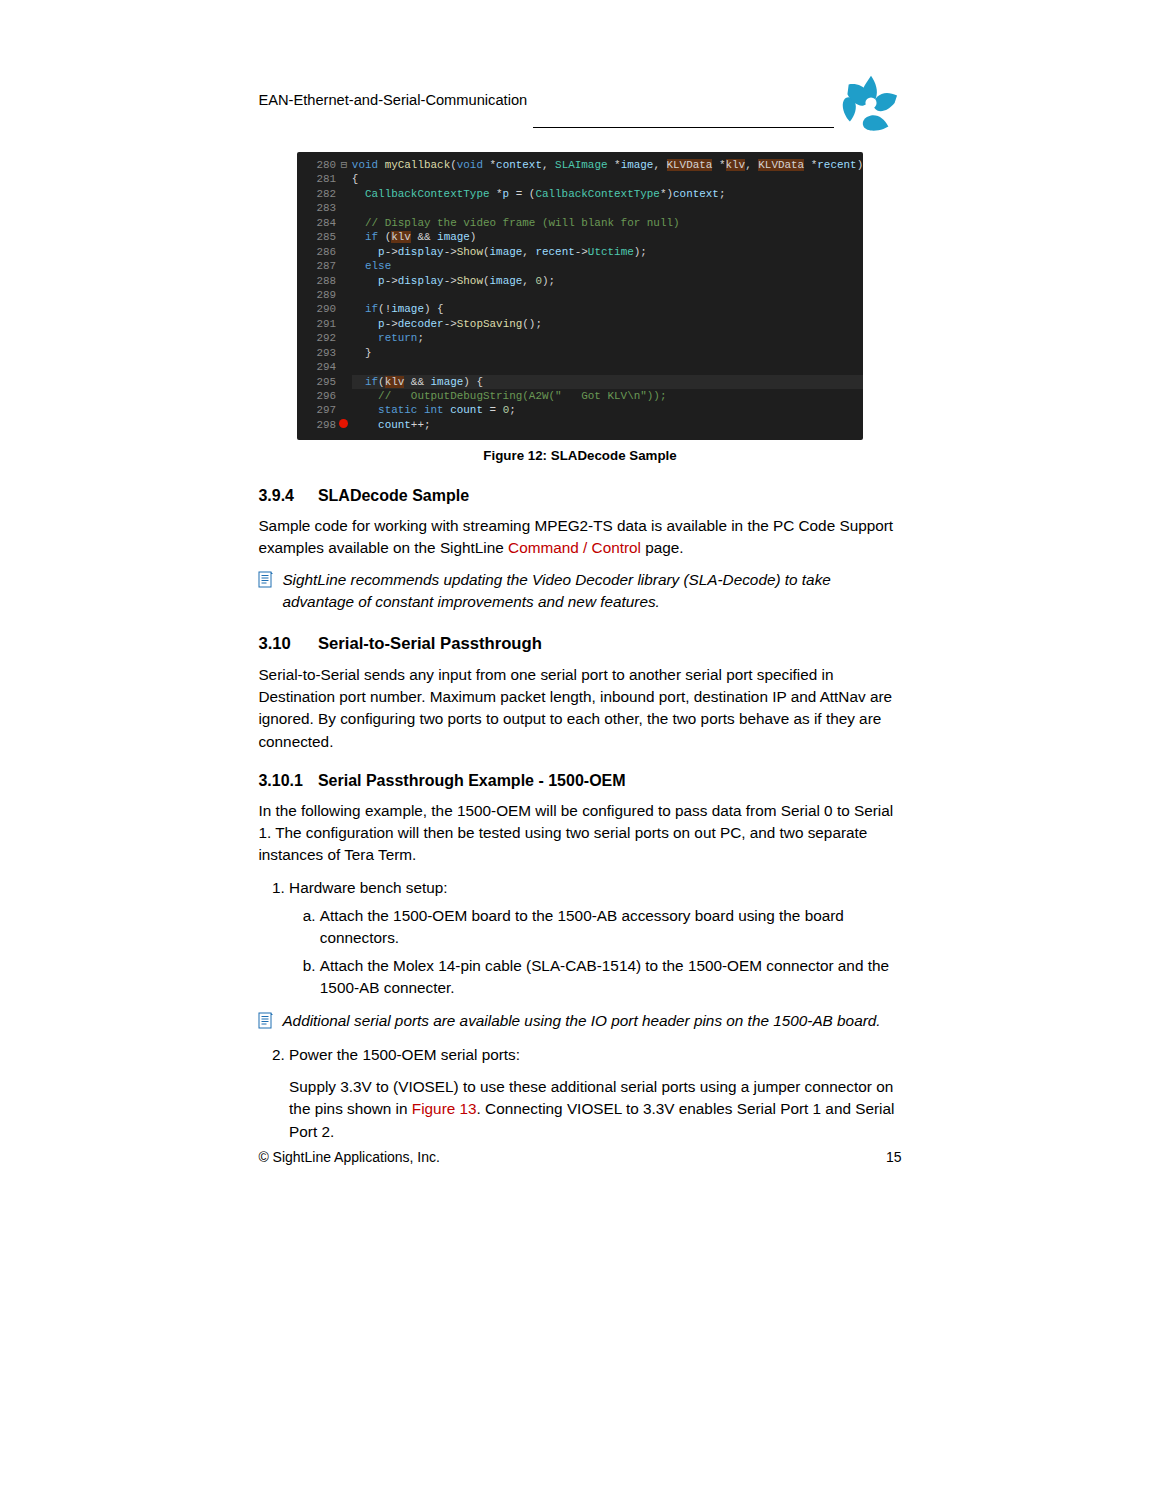EAN-Ethernet-and-Serial-Communication
| 280 | ⊟ | void myCallback ( void * context , SLAImage * image , KLVData * klv , KLVData * recent ) |
| 281 | | { |
| 282 | | CallbackContextType * p = ( CallbackContextType *) context ; |
| 283 | | |
| 284 | | // Display the video frame (will blank for null) |
| 285 | | if ( klv && image ) |
| 286 | | p -> display -> Show ( image , recent -> Utctime ); |
| 287 | | else |
| 288 | | p -> display -> Show ( image , 0 ); |
| 289 | | |
| 290 | | if (! image ) { |
| 291 | | p -> decoder -> StopSaving (); |
| 292 | | return ; |
| 293 | | } |
| 294 | | |
| 295 | | if ( klv && image ) { |
| 296 | | // OutputDebugString(A2W(" Got KLV\n")); |
| 297 | | static int count = 0 ; |
| 298 | | count ++; |
Figure 12: SLADecode Sample
3.9.4 SLADecode Sample
Sample code for working with streaming MPEG2-TS data is available in the PC Code Support examples available on the SightLine Command / Control page.
SightLine recommends updating the Video Decoder library (SLA-Decode) to take advantage of constant improvements and new features.
3.10 Serial-to-Serial Passthrough
Serial-to-Serial sends any input from one serial port to another serial port specified in Destination port number. Maximum packet length, inbound port, destination IP and AttNav are ignored. By configuring two ports to output to each other, the two ports behave as if they are connected.
3.10.1 Serial Passthrough Example - 1500-OEM
In the following example, the 1500-OEM will be configured to pass data from Serial 0 to Serial 1. The configuration will then be tested using two serial ports on out PC, and two separate instances of Tera Term.
Hardware bench setup:
Attach the 1500-OEM board to the 1500-AB accessory board using the board connectors.
Attach the Molex 14-pin cable (SLA-CAB-1514) to the 1500-OEM connector and the 1500-AB connecter.
Additional serial ports are available using the IO port header pins on the 1500-AB board.
Power the 1500-OEM serial ports:
Supply 3.3V to (VIOSEL) to use these additional serial ports using a jumper connector on the pins shown in Figure 13. Connecting VIOSEL to 3.3V enables Serial Port 1 and Serial Port 2.
© SightLine Applications, Inc.
15